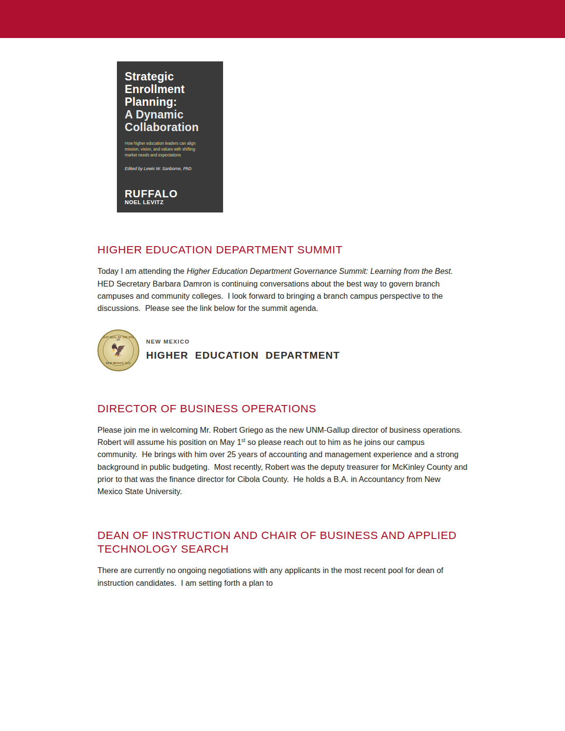Strategic
Enrollment
Planning:
A Dynamic
Collaboration
How higher education leaders can align mission, vision, and values with shifting market needs and expectations
Edited by Lewis W. Sanborne, PhD
RUFFALO NOEL LEVITZ
Higher Education Department Summit
Today I am attending the Higher Education Department Governance Summit: Learning from the Best. HED Secretary Barbara Damron is continuing conversations about the best way to govern branch campuses and community colleges. I look forward to bringing a branch campus perspective to the discussions. Please see the link below for the summit agenda.
GREAT SEAL OF THE STATE OF 🦅 NEW MEXICO 1912
NEW MEXICO
HIGHER EDUCATION DEPARTMENT
Director of Business Operations
Please join me in welcoming Mr. Robert Griego as the new UNM-Gallup director of business operations. Robert will assume his position on May 1st so please reach out to him as he joins our campus community. He brings with him over 25 years of accounting and management experience and a strong background in public budgeting. Most recently, Robert was the deputy treasurer for McKinley County and prior to that was the finance director for Cibola County. He holds a B.A. in Accountancy from New Mexico State University.
Dean of Instruction and Chair of Business and Applied Technology Search
There are currently no ongoing negotiations with any applicants in the most recent pool for dean of instruction candidates. I am setting forth a plan to